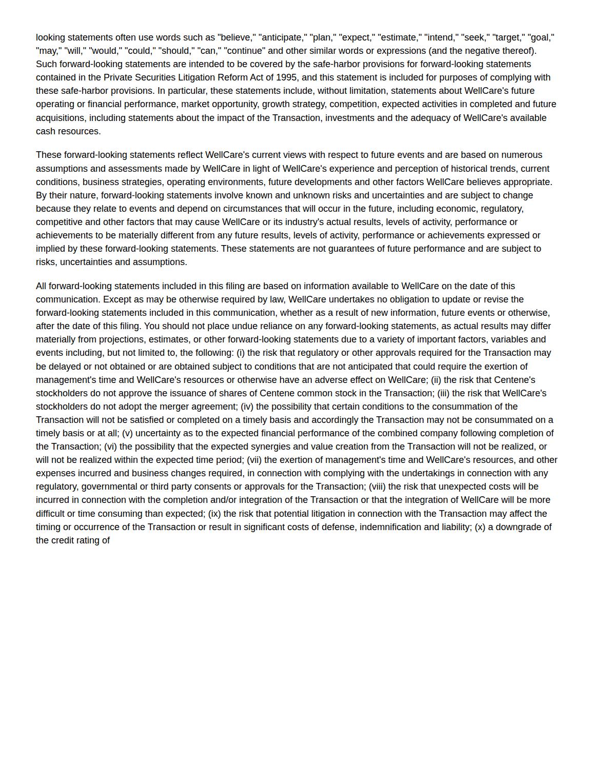looking statements often use words such as "believe," "anticipate," "plan," "expect," "estimate," "intend," "seek," "target," "goal," "may," "will," "would," "could," "should," "can," "continue" and other similar words or expressions (and the negative thereof). Such forward-looking statements are intended to be covered by the safe-harbor provisions for forward-looking statements contained in the Private Securities Litigation Reform Act of 1995, and this statement is included for purposes of complying with these safe-harbor provisions. In particular, these statements include, without limitation, statements about WellCare's future operating or financial performance, market opportunity, growth strategy, competition, expected activities in completed and future acquisitions, including statements about the impact of the Transaction, investments and the adequacy of WellCare's available cash resources.
These forward-looking statements reflect WellCare's current views with respect to future events and are based on numerous assumptions and assessments made by WellCare in light of WellCare's experience and perception of historical trends, current conditions, business strategies, operating environments, future developments and other factors WellCare believes appropriate. By their nature, forward-looking statements involve known and unknown risks and uncertainties and are subject to change because they relate to events and depend on circumstances that will occur in the future, including economic, regulatory, competitive and other factors that may cause WellCare or its industry's actual results, levels of activity, performance or achievements to be materially different from any future results, levels of activity, performance or achievements expressed or implied by these forward-looking statements. These statements are not guarantees of future performance and are subject to risks, uncertainties and assumptions.
All forward-looking statements included in this filing are based on information available to WellCare on the date of this communication. Except as may be otherwise required by law, WellCare undertakes no obligation to update or revise the forward-looking statements included in this communication, whether as a result of new information, future events or otherwise, after the date of this filing. You should not place undue reliance on any forward-looking statements, as actual results may differ materially from projections, estimates, or other forward-looking statements due to a variety of important factors, variables and events including, but not limited to, the following: (i) the risk that regulatory or other approvals required for the Transaction may be delayed or not obtained or are obtained subject to conditions that are not anticipated that could require the exertion of management's time and WellCare's resources or otherwise have an adverse effect on WellCare; (ii) the risk that Centene's stockholders do not approve the issuance of shares of Centene common stock in the Transaction; (iii) the risk that WellCare's stockholders do not adopt the merger agreement; (iv) the possibility that certain conditions to the consummation of the Transaction will not be satisfied or completed on a timely basis and accordingly the Transaction may not be consummated on a timely basis or at all; (v) uncertainty as to the expected financial performance of the combined company following completion of the Transaction; (vi) the possibility that the expected synergies and value creation from the Transaction will not be realized, or will not be realized within the expected time period; (vii) the exertion of management's time and WellCare's resources, and other expenses incurred and business changes required, in connection with complying with the undertakings in connection with any regulatory, governmental or third party consents or approvals for the Transaction; (viii) the risk that unexpected costs will be incurred in connection with the completion and/or integration of the Transaction or that the integration of WellCare will be more difficult or time consuming than expected; (ix) the risk that potential litigation in connection with the Transaction may affect the timing or occurrence of the Transaction or result in significant costs of defense, indemnification and liability; (x) a downgrade of the credit rating of